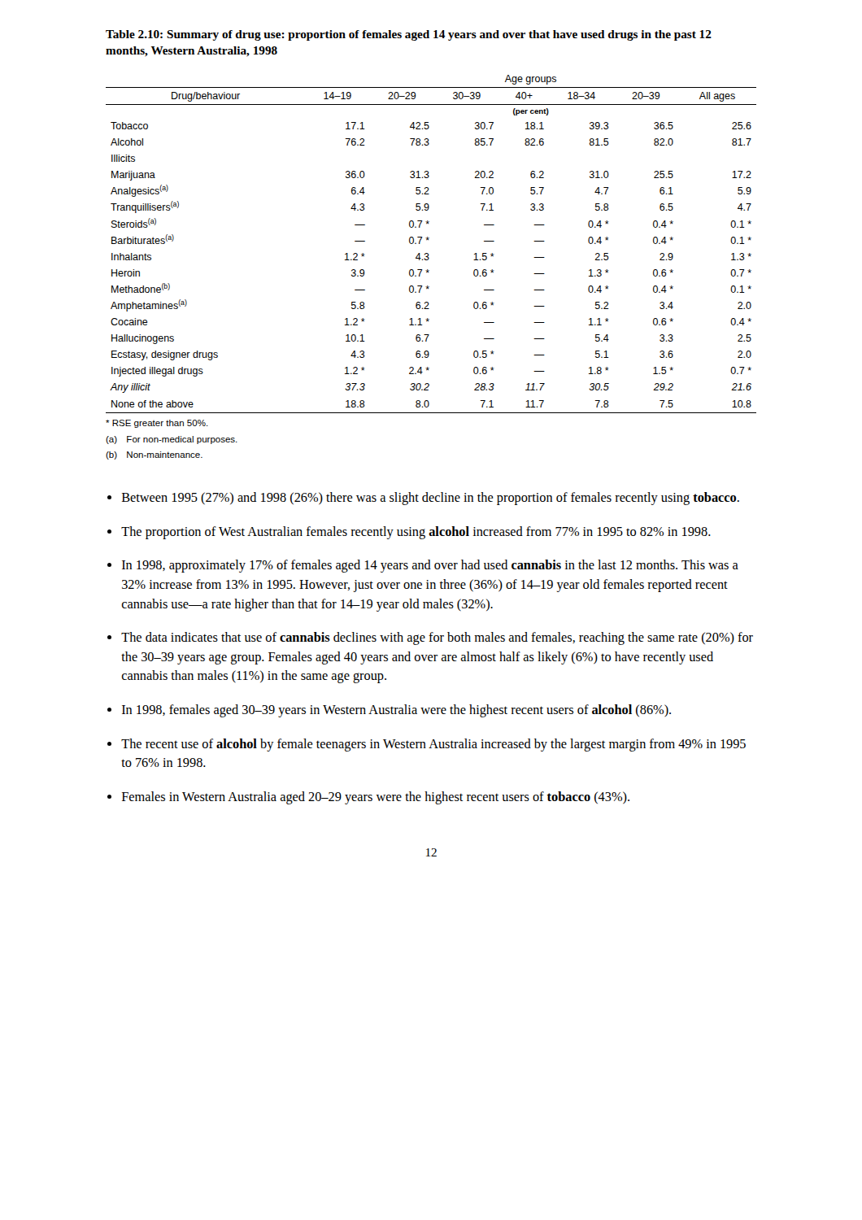Table 2.10: Summary of drug use: proportion of females aged 14 years and over that have used drugs in the past 12 months, Western Australia, 1998
| | Age groups |
| --- | --- |
| Drug/behaviour | 14–19 | 20–29 | 30–39 | 40+ | 18–34 | 20–39 | All ages |
| | (per cent) |
| Tobacco | 17.1 | 42.5 | 30.7 | 18.1 | 39.3 | 36.5 | 25.6 |
| Alcohol | 76.2 | 78.3 | 85.7 | 82.6 | 81.5 | 82.0 | 81.7 |
| Illicits | | | | | | | |
| Marijuana | 36.0 | 31.3 | 20.2 | 6.2 | 31.0 | 25.5 | 17.2 |
| Analgesics (a) | 6.4 | 5.2 | 7.0 | 5.7 | 4.7 | 6.1 | 5.9 |
| Tranquillisers (a) | 4.3 | 5.9 | 7.1 | 3.3 | 5.8 | 6.5 | 4.7 |
| Steroids (a) | — | 0.7 * | — | — | 0.4 * | 0.4 * | 0.1 * |
| Barbiturates (a) | — | 0.7 * | — | — | 0.4 * | 0.4 * | 0.1 * |
| Inhalants | 1.2 * | 4.3 | 1.5 * | — | 2.5 | 2.9 | 1.3 * |
| Heroin | 3.9 | 0.7 * | 0.6 * | — | 1.3 * | 0.6 * | 0.7 * |
| Methadone (b) | — | 0.7 * | — | — | 0.4 * | 0.4 * | 0.1 * |
| Amphetamines (a) | 5.8 | 6.2 | 0.6 * | — | 5.2 | 3.4 | 2.0 |
| Cocaine | 1.2 * | 1.1 * | — | — | 1.1 * | 0.6 * | 0.4 * |
| Hallucinogens | 10.1 | 6.7 | — | — | 5.4 | 3.3 | 2.5 |
| Ecstasy, designer drugs | 4.3 | 6.9 | 0.5 * | — | 5.1 | 3.6 | 2.0 |
| Injected illegal drugs | 1.2 * | 2.4 * | 0.6 * | — | 1.8 * | 1.5 * | 0.7 * |
| Any illicit | 37.3 | 30.2 | 28.3 | 11.7 | 30.5 | 29.2 | 21.6 |
| None of the above | 18.8 | 8.0 | 7.1 | 11.7 | 7.8 | 7.5 | 10.8 |
* RSE greater than 50%.
(a) For non-medical purposes.
(b) Non-maintenance.
Between 1995 (27%) and 1998 (26%) there was a slight decline in the proportion of females recently using tobacco.
The proportion of West Australian females recently using alcohol increased from 77% in 1995 to 82% in 1998.
In 1998, approximately 17% of females aged 14 years and over had used cannabis in the last 12 months. This was a 32% increase from 13% in 1995. However, just over one in three (36%) of 14–19 year old females reported recent cannabis use—a rate higher than that for 14–19 year old males (32%).
The data indicates that use of cannabis declines with age for both males and females, reaching the same rate (20%) for the 30–39 years age group. Females aged 40 years and over are almost half as likely (6%) to have recently used cannabis than males (11%) in the same age group.
In 1998, females aged 30–39 years in Western Australia were the highest recent users of alcohol (86%).
The recent use of alcohol by female teenagers in Western Australia increased by the largest margin from 49% in 1995 to 76% in 1998.
Females in Western Australia aged 20–29 years were the highest recent users of tobacco (43%).
12